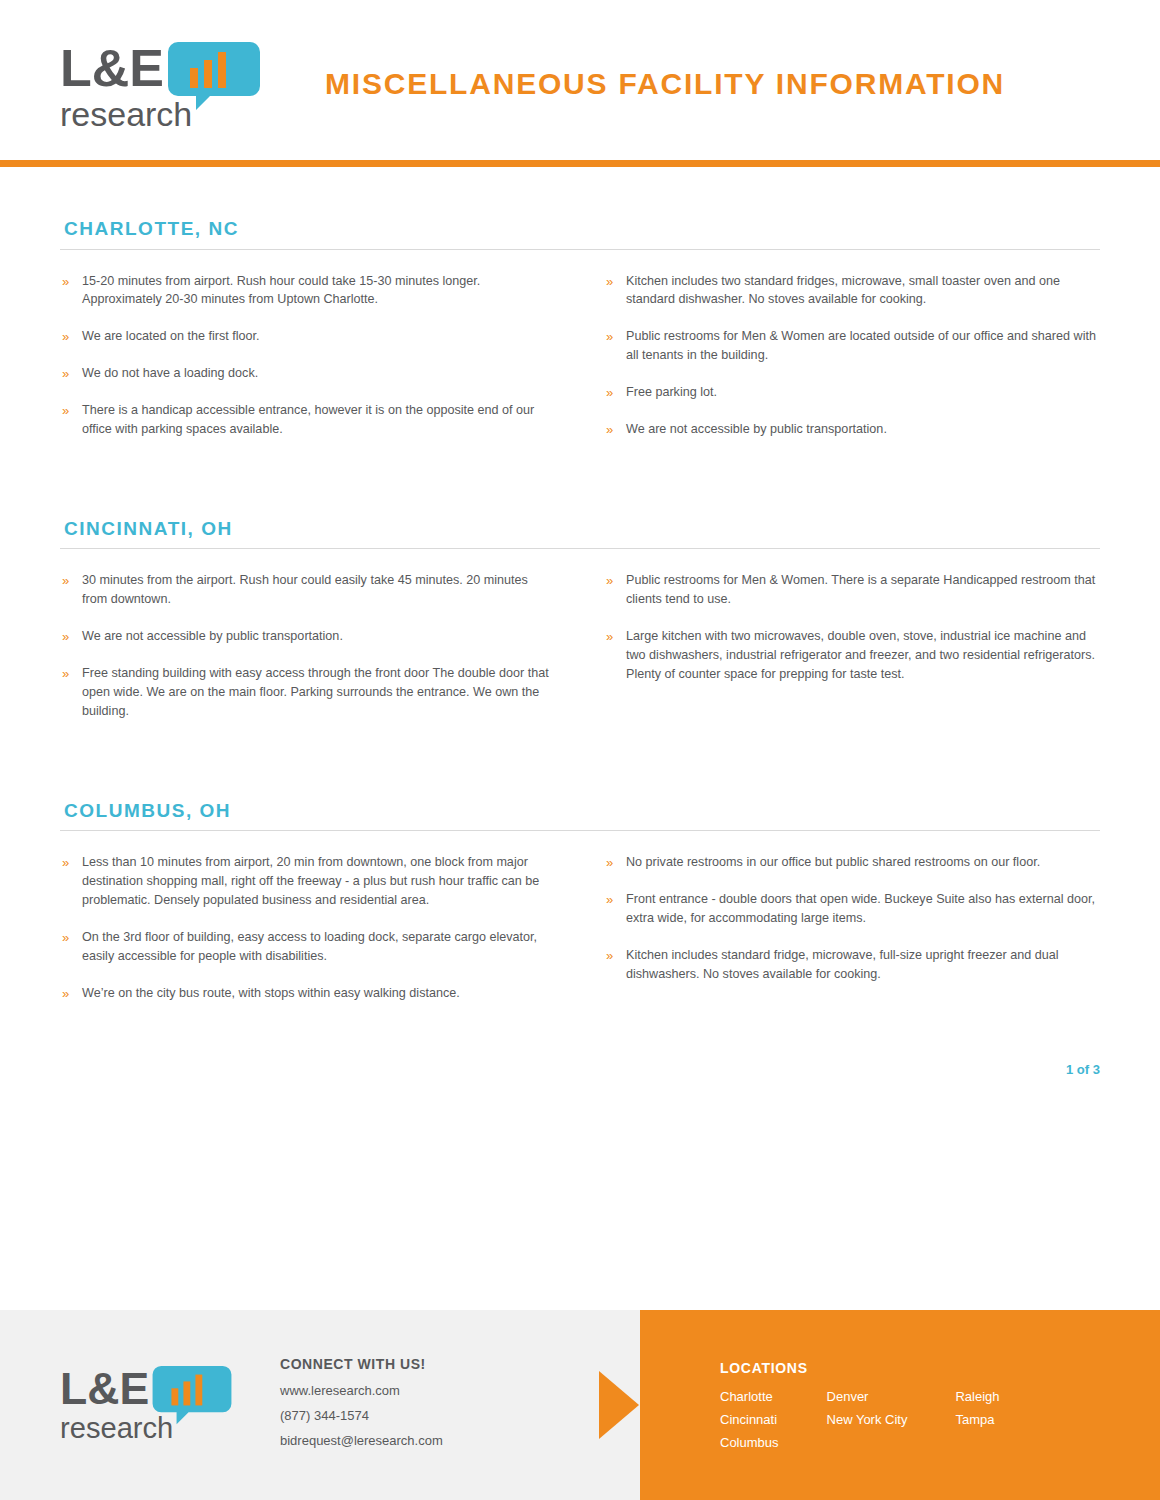L&E research
Miscellaneous Facility Information
Charlotte, NC
15-20 minutes from airport. Rush hour could take 15-30 minutes longer. Approximately 20-30 minutes from Uptown Charlotte.
We are located on the first floor.
We do not have a loading dock.
There is a handicap accessible entrance, however it is on the opposite end of our office with parking spaces available.
Kitchen includes two standard fridges, microwave, small toaster oven and one standard dishwasher. No stoves available for cooking.
Public restrooms for Men & Women are located outside of our office and shared with all tenants in the building.
Free parking lot.
We are not accessible by public transportation.
Cincinnati, OH
30 minutes from the airport. Rush hour could easily take 45 minutes. 20 minutes from downtown.
We are not accessible by public transportation.
Free standing building with easy access through the front door The double door that open wide. We are on the main floor. Parking surrounds the entrance. We own the building.
Public restrooms for Men & Women. There is a separate Handicapped restroom that clients tend to use.
Large kitchen with two microwaves, double oven, stove, industrial ice machine and two dishwashers, industrial refrigerator and freezer, and two residential refrigerators. Plenty of counter space for prepping for taste test.
Columbus, OH
Less than 10 minutes from airport, 20 min from downtown, one block from major destination shopping mall, right off the freeway - a plus but rush hour traffic can be problematic. Densely populated business and residential area.
On the 3rd floor of building, easy access to loading dock, separate cargo elevator, easily accessible for people with disabilities.
We’re on the city bus route, with stops within easy walking distance.
No private restrooms in our office but public shared restrooms on our floor.
Front entrance - double doors that open wide. Buckeye Suite also has external door, extra wide, for accommodating large items.
Kitchen includes standard fridge, microwave, full-size upright freezer and dual dishwashers. No stoves available for cooking.
1 of 3
L&E research
Connect with us!
www.leresearch.com
(877) 344-1574
bidrequest@leresearch.com
Locations
Charlotte Denver Raleigh Cincinnati New York City Tampa Columbus